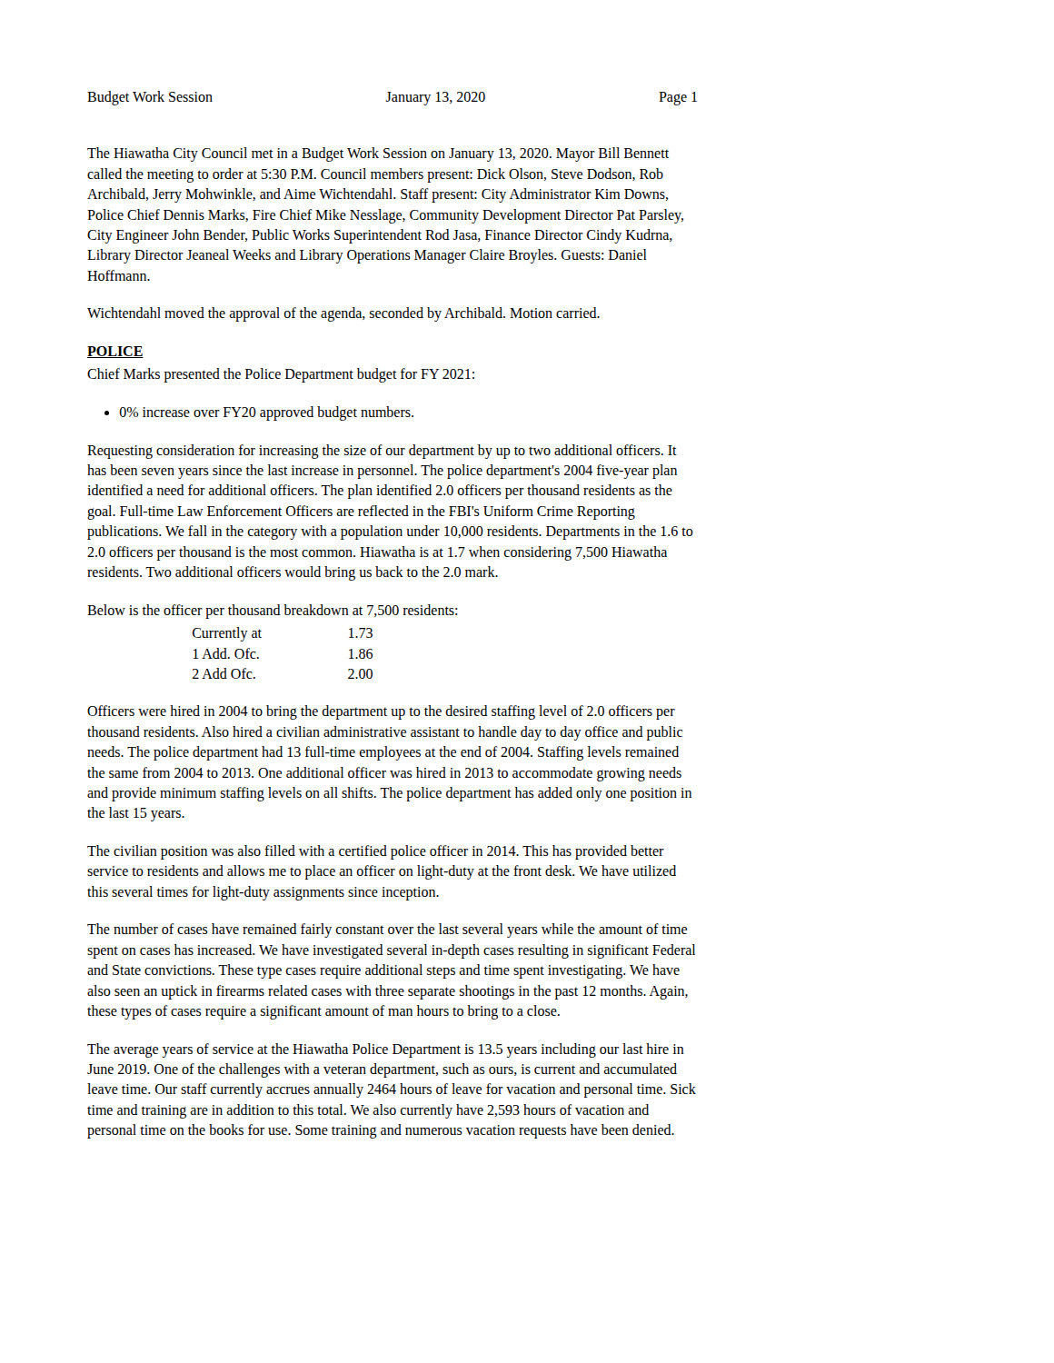Budget Work Session January 13, 2020 Page 1
The Hiawatha City Council met in a Budget Work Session on January 13, 2020. Mayor Bill Bennett called the meeting to order at 5:30 P.M. Council members present: Dick Olson, Steve Dodson, Rob Archibald, Jerry Mohwinkle, and Aime Wichtendahl. Staff present: City Administrator Kim Downs, Police Chief Dennis Marks, Fire Chief Mike Nesslage, Community Development Director Pat Parsley, City Engineer John Bender, Public Works Superintendent Rod Jasa, Finance Director Cindy Kudrna, Library Director Jeaneal Weeks and Library Operations Manager Claire Broyles. Guests: Daniel Hoffmann.
Wichtendahl moved the approval of the agenda, seconded by Archibald. Motion carried.
POLICE
Chief Marks presented the Police Department budget for FY 2021:
0% increase over FY20 approved budget numbers.
Requesting consideration for increasing the size of our department by up to two additional officers. It has been seven years since the last increase in personnel. The police department's 2004 five-year plan identified a need for additional officers. The plan identified 2.0 officers per thousand residents as the goal. Full-time Law Enforcement Officers are reflected in the FBI's Uniform Crime Reporting publications. We fall in the category with a population under 10,000 residents. Departments in the 1.6 to 2.0 officers per thousand is the most common. Hiawatha is at 1.7 when considering 7,500 Hiawatha residents. Two additional officers would bring us back to the 2.0 mark.
Below is the officer per thousand breakdown at 7,500 residents:
| Currently at | 1.73 |
| 1 Add. Ofc. | 1.86 |
| 2 Add Ofc. | 2.00 |
Officers were hired in 2004 to bring the department up to the desired staffing level of 2.0 officers per thousand residents. Also hired a civilian administrative assistant to handle day to day office and public needs. The police department had 13 full-time employees at the end of 2004. Staffing levels remained the same from 2004 to 2013. One additional officer was hired in 2013 to accommodate growing needs and provide minimum staffing levels on all shifts. The police department has added only one position in the last 15 years.
The civilian position was also filled with a certified police officer in 2014. This has provided better service to residents and allows me to place an officer on light-duty at the front desk. We have utilized this several times for light-duty assignments since inception.
The number of cases have remained fairly constant over the last several years while the amount of time spent on cases has increased. We have investigated several in-depth cases resulting in significant Federal and State convictions. These type cases require additional steps and time spent investigating. We have also seen an uptick in firearms related cases with three separate shootings in the past 12 months. Again, these types of cases require a significant amount of man hours to bring to a close.
The average years of service at the Hiawatha Police Department is 13.5 years including our last hire in June 2019. One of the challenges with a veteran department, such as ours, is current and accumulated leave time. Our staff currently accrues annually 2464 hours of leave for vacation and personal time. Sick time and training are in addition to this total. We also currently have 2,593 hours of vacation and personal time on the books for use. Some training and numerous vacation requests have been denied.